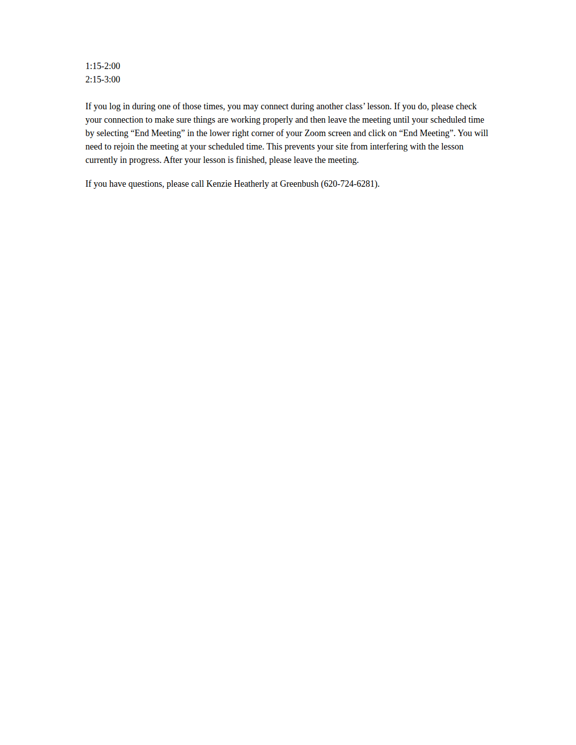1:15-2:00 2:15-3:00
If you log in during one of those times, you may connect during another class’ lesson. If you do, please check your connection to make sure things are working properly and then leave the meeting until your scheduled time by selecting “End Meeting” in the lower right corner of your Zoom screen and click on “End Meeting”. You will need to rejoin the meeting at your scheduled time. This prevents your site from interfering with the lesson currently in progress. After your lesson is finished, please leave the meeting.
If you have questions, please call Kenzie Heatherly at Greenbush (620-724-6281).